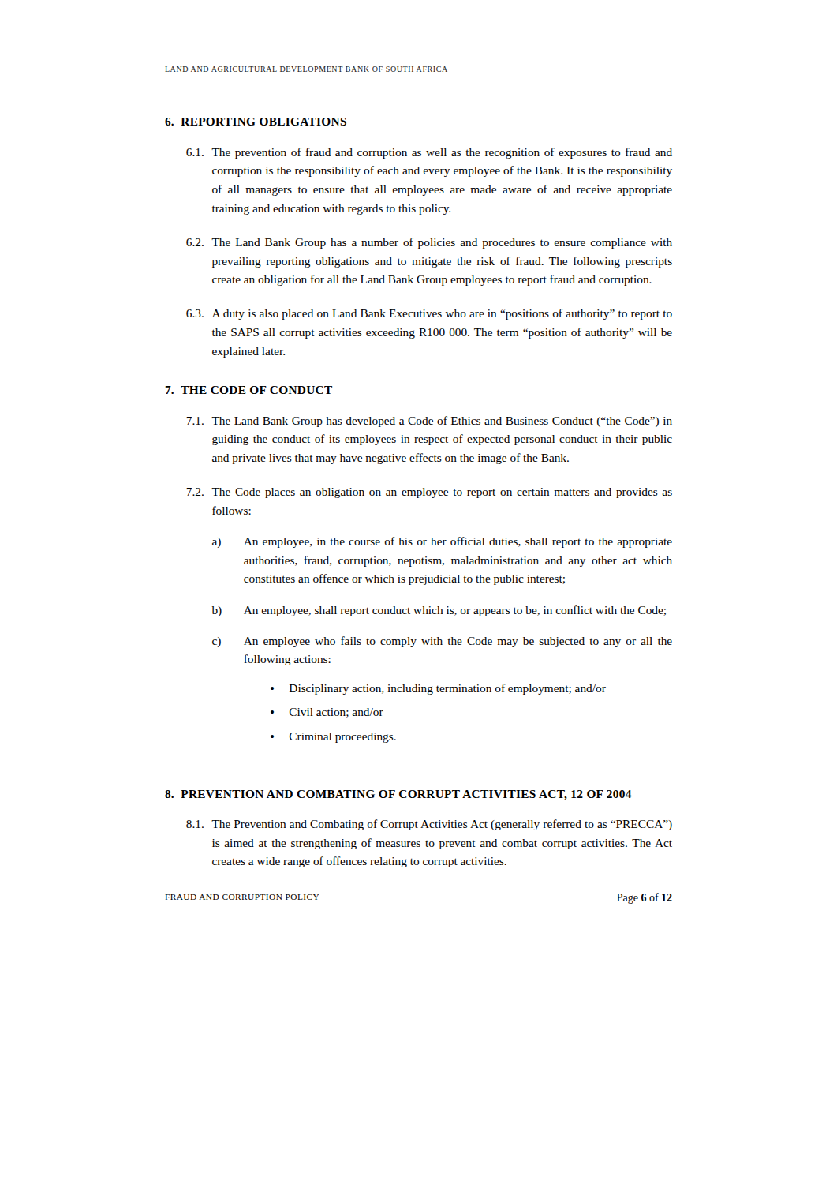LAND AND AGRICULTURAL DEVELOPMENT BANK OF SOUTH AFRICA
6. REPORTING OBLIGATIONS
6.1. The prevention of fraud and corruption as well as the recognition of exposures to fraud and corruption is the responsibility of each and every employee of the Bank. It is the responsibility of all managers to ensure that all employees are made aware of and receive appropriate training and education with regards to this policy.
6.2. The Land Bank Group has a number of policies and procedures to ensure compliance with prevailing reporting obligations and to mitigate the risk of fraud. The following prescripts create an obligation for all the Land Bank Group employees to report fraud and corruption.
6.3. A duty is also placed on Land Bank Executives who are in “positions of authority” to report to the SAPS all corrupt activities exceeding R100 000. The term “position of authority” will be explained later.
7. THE CODE OF CONDUCT
7.1. The Land Bank Group has developed a Code of Ethics and Business Conduct (“the Code”) in guiding the conduct of its employees in respect of expected personal conduct in their public and private lives that may have negative effects on the image of the Bank.
7.2. The Code places an obligation on an employee to report on certain matters and provides as follows:
a) An employee, in the course of his or her official duties, shall report to the appropriate authorities, fraud, corruption, nepotism, maladministration and any other act which constitutes an offence or which is prejudicial to the public interest;
b) An employee, shall report conduct which is, or appears to be, in conflict with the Code;
c) An employee who fails to comply with the Code may be subjected to any or all the following actions:
Disciplinary action, including termination of employment; and/or
Civil action; and/or
Criminal proceedings.
8. PREVENTION AND COMBATING OF CORRUPT ACTIVITIES ACT, 12 OF 2004
8.1. The Prevention and Combating of Corrupt Activities Act (generally referred to as “PRECCA”) is aimed at the strengthening of measures to prevent and combat corrupt activities. The Act creates a wide range of offences relating to corrupt activities.
FRAUD AND CORRUPTION POLICY
Page 6 of 12